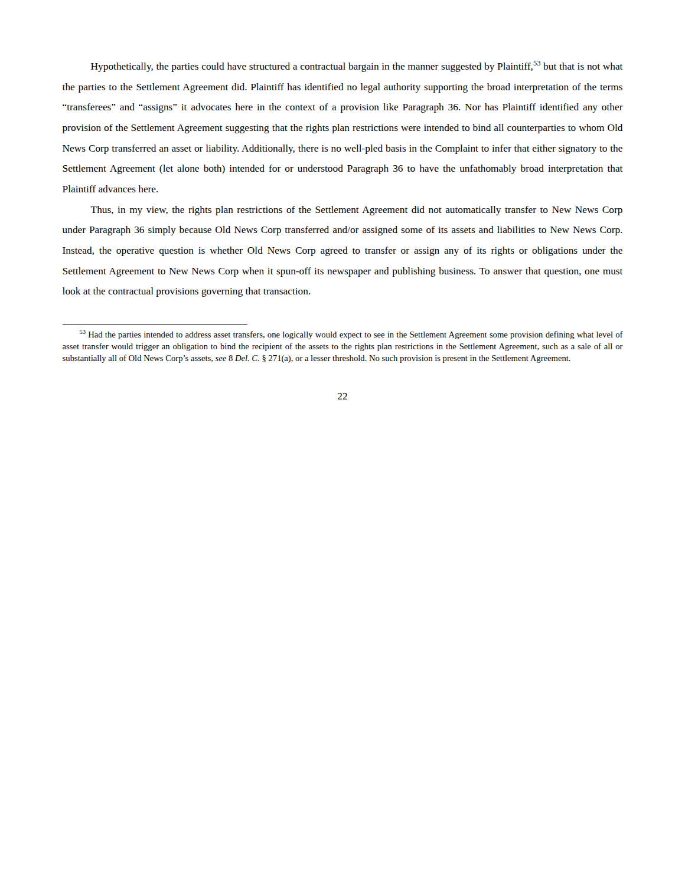Hypothetically, the parties could have structured a contractual bargain in the manner suggested by Plaintiff,53 but that is not what the parties to the Settlement Agreement did. Plaintiff has identified no legal authority supporting the broad interpretation of the terms “transferees” and “assigns” it advocates here in the context of a provision like Paragraph 36. Nor has Plaintiff identified any other provision of the Settlement Agreement suggesting that the rights plan restrictions were intended to bind all counterparties to whom Old News Corp transferred an asset or liability. Additionally, there is no well-pled basis in the Complaint to infer that either signatory to the Settlement Agreement (let alone both) intended for or understood Paragraph 36 to have the unfathomably broad interpretation that Plaintiff advances here.
Thus, in my view, the rights plan restrictions of the Settlement Agreement did not automatically transfer to New News Corp under Paragraph 36 simply because Old News Corp transferred and/or assigned some of its assets and liabilities to New News Corp. Instead, the operative question is whether Old News Corp agreed to transfer or assign any of its rights or obligations under the Settlement Agreement to New News Corp when it spun-off its newspaper and publishing business. To answer that question, one must look at the contractual provisions governing that transaction.
53 Had the parties intended to address asset transfers, one logically would expect to see in the Settlement Agreement some provision defining what level of asset transfer would trigger an obligation to bind the recipient of the assets to the rights plan restrictions in the Settlement Agreement, such as a sale of all or substantially all of Old News Corp’s assets, see 8 Del. C. § 271(a), or a lesser threshold. No such provision is present in the Settlement Agreement.
22